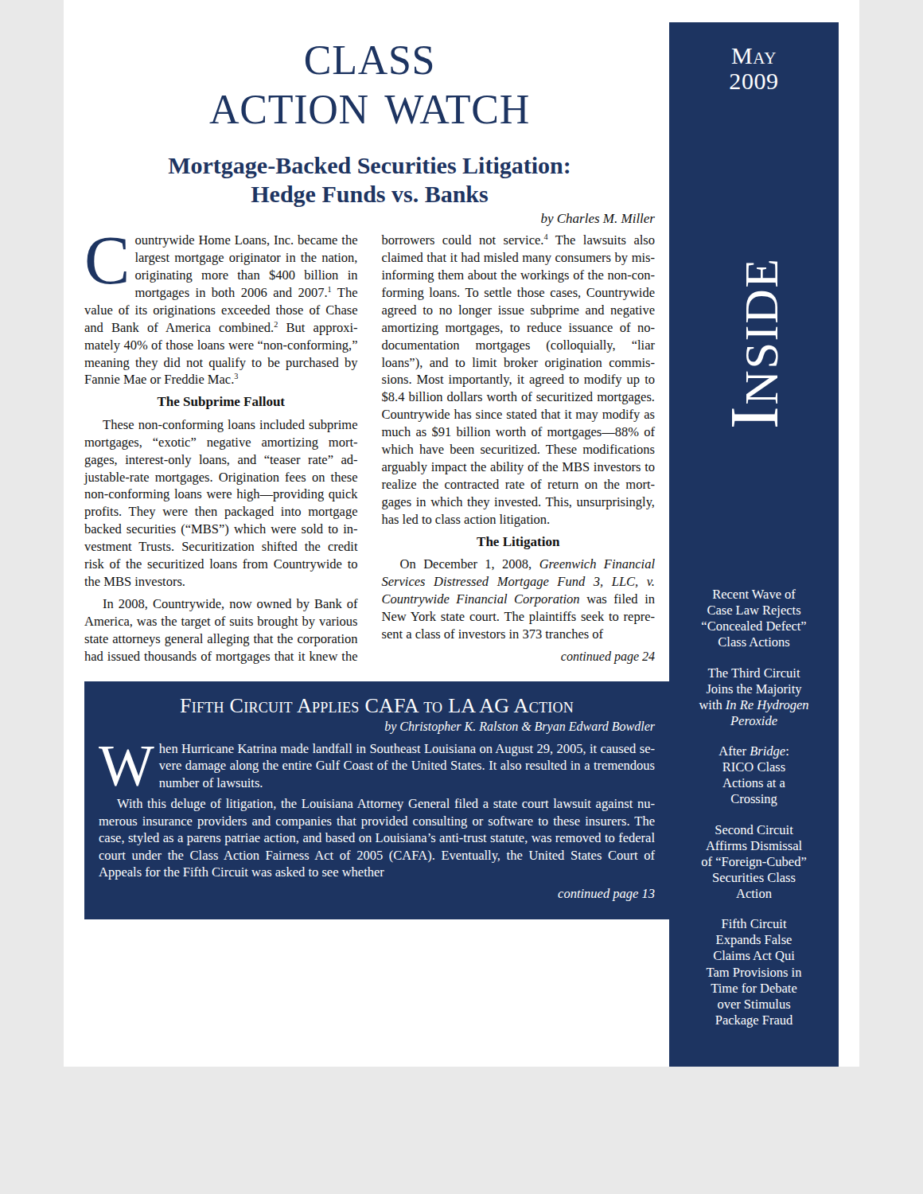Class
Action Watch
Mortgage-Backed Securities Litigation:
Hedge Funds vs. Banks
by Charles M. Miller
Countrywide Home Loans, Inc. became the largest mortgage originator in the nation, originating more than $400 billion in mortgages in both 2006 and 2007.1 The value of its originations exceeded those of Chase and Bank of America combined.2 But approximately 40% of those loans were “non-conforming,” meaning they did not qualify to be purchased by Fannie Mae or Freddie Mac.3
The Subprime Fallout
These non-conforming loans included subprime mortgages, “exotic” negative amortizing mortgages, interest-only loans, and “teaser rate” adjustable-rate mortgages. Origination fees on these non-conforming loans were high—providing quick profits. They were then packaged into mortgage backed securities (“MBS”) which were sold to investment Trusts. Securitization shifted the credit risk of the securitized loans from Countrywide to the MBS investors.
In 2008, Countrywide, now owned by Bank of America, was the target of suits brought by various state attorneys general alleging that the corporation had issued thousands of mortgages that it knew the borrowers could not service.4 The lawsuits also claimed that it had misled many consumers by misinforming them about the workings of the non-conforming loans. To settle those cases, Countrywide agreed to no longer issue subprime and negative amortizing mortgages, to reduce issuance of no-documentation mortgages (colloquially, “liar loans”), and to limit broker origination commissions. Most importantly, it agreed to modify up to $8.4 billion dollars worth of securitized mortgages. Countrywide has since stated that it may modify as much as $91 billion worth of mortgages—88% of which have been securitized. These modifications arguably impact the ability of the MBS investors to realize the contracted rate of return on the mortgages in which they invested. This, unsurprisingly, has led to class action litigation.
The Litigation
On December 1, 2008, Greenwich Financial Services Distressed Mortgage Fund 3, LLC, v. Countrywide Financial Corporation was filed in New York state court. The plaintiffs seek to represent a class of investors in 373 tranches of
continued page 24
Fifth Circuit Applies CAFA to LA AG Action
by Christopher K. Ralston & Bryan Edward Bowdler
When Hurricane Katrina made landfall in Southeast Louisiana on August 29, 2005, it caused severe damage along the entire Gulf Coast of the United States. It also resulted in a tremendous number of lawsuits.
With this deluge of litigation, the Louisiana Attorney General filed a state court lawsuit against numerous insurance providers and companies that provided consulting or software to these insurers. The case, styled as a parens patriae action, and based on Louisiana’s anti-trust statute, was removed to federal court under the Class Action Fairness Act of 2005 (CAFA). Eventually, the United States Court of Appeals for the Fifth Circuit was asked to see whether
continued page 13
May2009
Inside
Recent Wave of
Case Law Rejects
“Concealed Defect”
Class Actions
The Third Circuit
Joins the Majority
with In Re Hydrogen
Peroxide
After Bridge:
RICO Class
Actions at a
Crossing
Second Circuit
Affirms Dismissal
of “Foreign-Cubed”
Securities Class
Action
Fifth Circuit
Expands False
Claims Act Qui
Tam Provisions in
Time for Debate
over Stimulus
Package Fraud